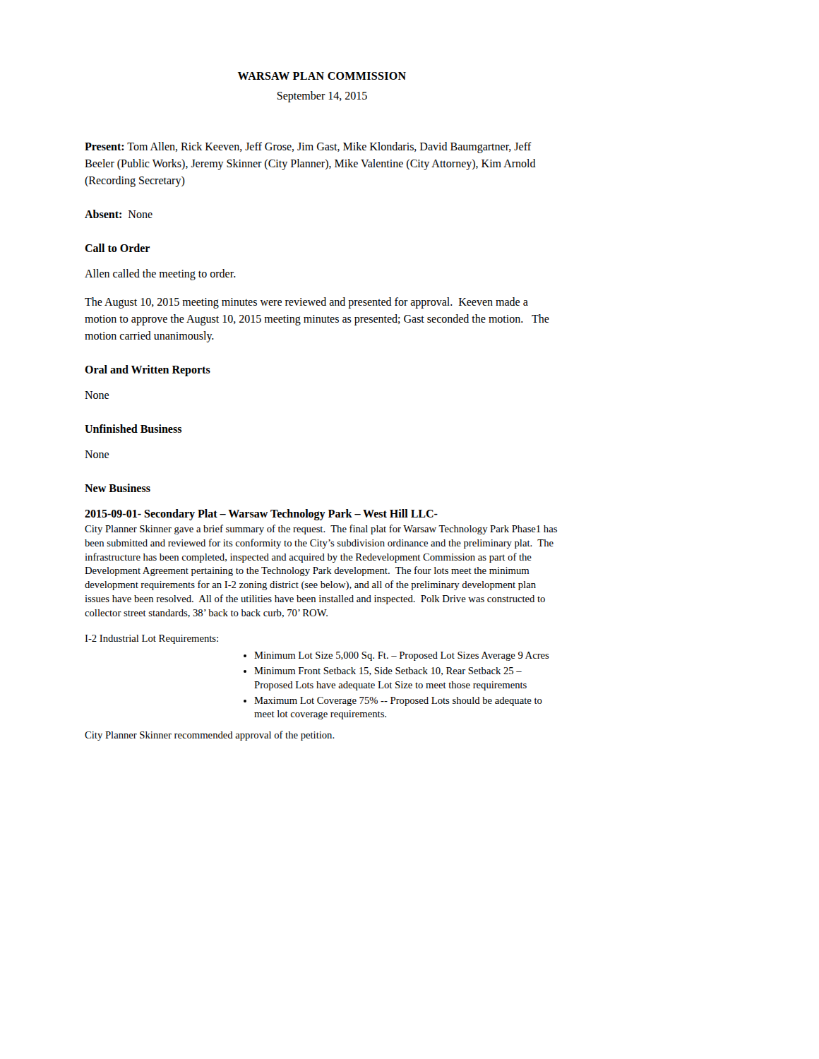WARSAW PLAN COMMISSION
September 14, 2015
Present: Tom Allen, Rick Keeven, Jeff Grose, Jim Gast, Mike Klondaris, David Baumgartner, Jeff Beeler (Public Works), Jeremy Skinner (City Planner), Mike Valentine (City Attorney), Kim Arnold (Recording Secretary)
Absent: None
Call to Order
Allen called the meeting to order.
The August 10, 2015 meeting minutes were reviewed and presented for approval. Keeven made a motion to approve the August 10, 2015 meeting minutes as presented; Gast seconded the motion. The motion carried unanimously.
Oral and Written Reports
None
Unfinished Business
None
New Business
2015-09-01- Secondary Plat – Warsaw Technology Park – West Hill LLC-
City Planner Skinner gave a brief summary of the request. The final plat for Warsaw Technology Park Phase1 has been submitted and reviewed for its conformity to the City’s subdivision ordinance and the preliminary plat. The infrastructure has been completed, inspected and acquired by the Redevelopment Commission as part of the Development Agreement pertaining to the Technology Park development. The four lots meet the minimum development requirements for an I-2 zoning district (see below), and all of the preliminary development plan issues have been resolved. All of the utilities have been installed and inspected. Polk Drive was constructed to collector street standards, 38’ back to back curb, 70’ ROW.
I-2 Industrial Lot Requirements:
Minimum Lot Size 5,000 Sq. Ft. – Proposed Lot Sizes Average 9 Acres
Minimum Front Setback 15, Side Setback 10, Rear Setback 25 – Proposed Lots have adequate Lot Size to meet those requirements
Maximum Lot Coverage 75% -- Proposed Lots should be adequate to meet lot coverage requirements.
City Planner Skinner recommended approval of the petition.